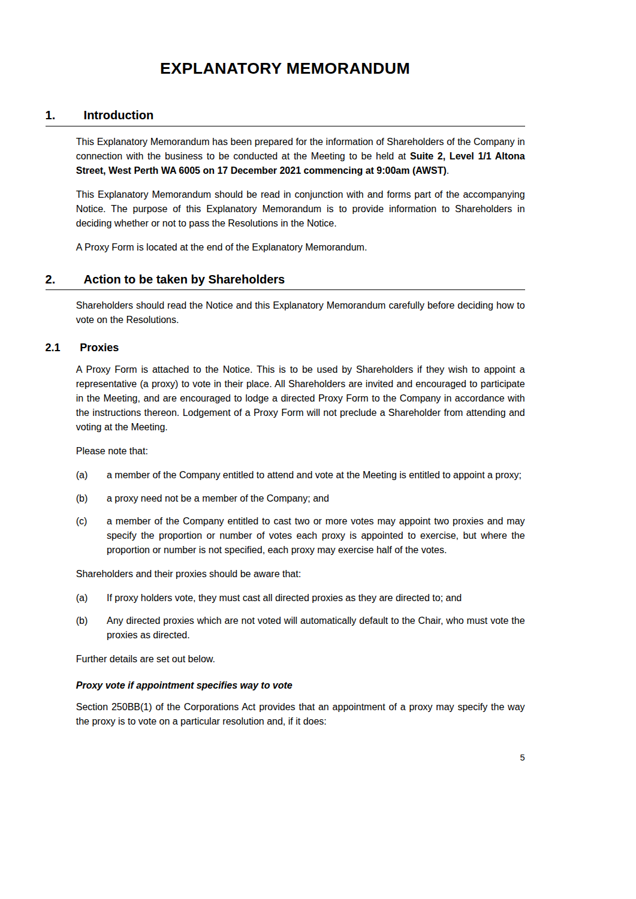EXPLANATORY MEMORANDUM
1. Introduction
This Explanatory Memorandum has been prepared for the information of Shareholders of the Company in connection with the business to be conducted at the Meeting to be held at Suite 2, Level 1/1 Altona Street, West Perth WA 6005 on 17 December 2021 commencing at 9:00am (AWST).
This Explanatory Memorandum should be read in conjunction with and forms part of the accompanying Notice. The purpose of this Explanatory Memorandum is to provide information to Shareholders in deciding whether or not to pass the Resolutions in the Notice.
A Proxy Form is located at the end of the Explanatory Memorandum.
2. Action to be taken by Shareholders
Shareholders should read the Notice and this Explanatory Memorandum carefully before deciding how to vote on the Resolutions.
2.1 Proxies
A Proxy Form is attached to the Notice. This is to be used by Shareholders if they wish to appoint a representative (a proxy) to vote in their place. All Shareholders are invited and encouraged to participate in the Meeting, and are encouraged to lodge a directed Proxy Form to the Company in accordance with the instructions thereon. Lodgement of a Proxy Form will not preclude a Shareholder from attending and voting at the Meeting.
Please note that:
(a) a member of the Company entitled to attend and vote at the Meeting is entitled to appoint a proxy;
(b) a proxy need not be a member of the Company; and
(c) a member of the Company entitled to cast two or more votes may appoint two proxies and may specify the proportion or number of votes each proxy is appointed to exercise, but where the proportion or number is not specified, each proxy may exercise half of the votes.
Shareholders and their proxies should be aware that:
(a) If proxy holders vote, they must cast all directed proxies as they are directed to; and
(b) Any directed proxies which are not voted will automatically default to the Chair, who must vote the proxies as directed.
Further details are set out below.
Proxy vote if appointment specifies way to vote
Section 250BB(1) of the Corporations Act provides that an appointment of a proxy may specify the way the proxy is to vote on a particular resolution and, if it does:
5